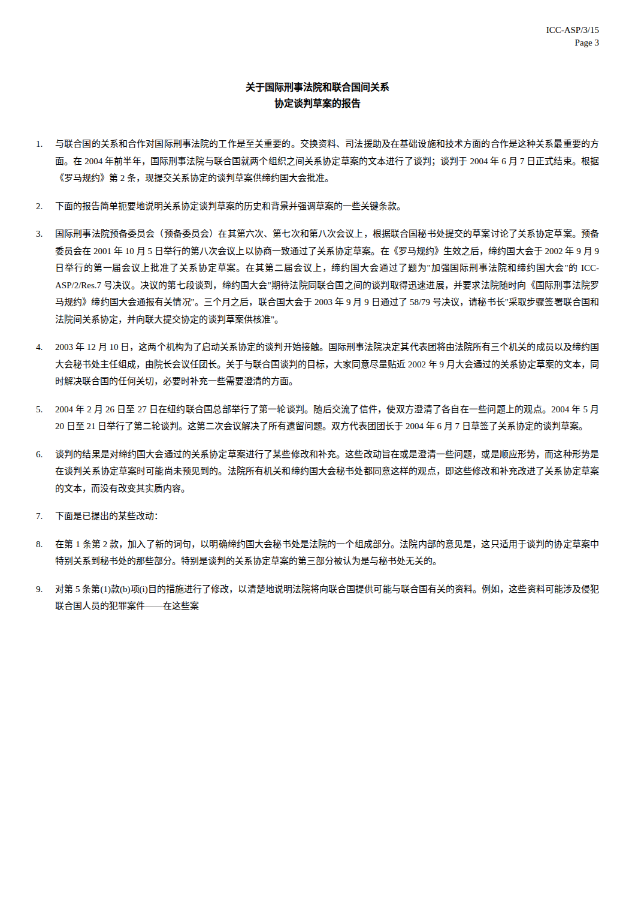ICC-ASP/3/15 Page 3
关于国际刑事法院和联合国间关系
协定谈判草案的报告
1.
与联合国的关系和合作对国际刑事法院的工作是至关重要的。交换资料、司法援助及在基础设施和技术方面的合作是这种关系最重要的方面。在 2004 年前半年，国际刑事法院与联合国就两个组织之间关系协定草案的文本进行了谈判；谈判于 2004 年 6 月 7 日正式结束。根据《罗马规约》第 2 条，现提交关系协定的谈判草案供缔约国大会批准。
2.
下面的报告简单扼要地说明关系协定谈判草案的历史和背景并强调草案的一些关键条款。
3.
国际刑事法院预备委员会（预备委员会）在其第六次、第七次和第八次会议上，根据联合国秘书处提交的草案讨论了关系协定草案。预备委员会在 2001 年 10 月 5 日举行的第八次会议上以协商一致通过了关系协定草案。在《罗马规约》生效之后，缔约国大会于 2002 年 9 月 9 日举行的第一届会议上批准了关系协定草案。在其第二届会议上，缔约国大会通过了题为"加强国际刑事法院和缔约国大会"的 ICC-ASP/2/Res.7 号决议。决议的第七段谈到，缔约国大会"期待法院同联合国之间的谈判取得迅速进展，并要求法院随时向《国际刑事法院罗马规约》缔约国大会通报有关情况"。三个月之后，联合国大会于 2003 年 9 月 9 日通过了 58/79 号决议，请秘书长"采取步骤签署联合国和法院间关系协定，并向联大提交协定的谈判草案供核准"。
4.
2003 年 12 月 10 日，这两个机构为了启动关系协定的谈判开始接触。国际刑事法院决定其代表团将由法院所有三个机关的成员以及缔约国大会秘书处主任组成，由院长会议任团长。关于与联合国谈判的目标，大家同意尽量贴近 2002 年 9 月大会通过的关系协定草案的文本，同时解决联合国的任何关切，必要时补充一些需要澄清的方面。
5.
2004 年 2 月 26 日至 27 日在纽约联合国总部举行了第一轮谈判。随后交流了信件，使双方澄清了各自在一些问题上的观点。2004 年 5 月 20 日至 21 日举行了第二轮谈判。这第二次会议解决了所有遗留问题。双方代表团团长于 2004 年 6 月 7 日草签了关系协定的谈判草案。
6.
谈判的结果是对缔约国大会通过的关系协定草案进行了某些修改和补充。这些改动旨在或是澄清一些问题，或是顺应形势，而这种形势是在谈判关系协定草案时可能尚未预见到的。法院所有机关和缔约国大会秘书处都同意这样的观点，即这些修改和补充改进了关系协定草案的文本，而没有改变其实质内容。
7.
下面是已提出的某些改动：
8.
在第 1 条第 2 款，加入了新的词句，以明确缔约国大会秘书处是法院的一个组成部分。法院内部的意见是，这只适用于谈判的协定草案中特别关系到秘书处的那些部分。特别是谈判的关系协定草案的第三部分被认为是与秘书处无关的。
9.
对第 5 条第(1)款(b)项(i)目的措施进行了修改，以清楚地说明法院将向联合国提供可能与联合国有关的资料。例如，这些资料可能涉及侵犯联合国人员的犯罪案件——在这些案